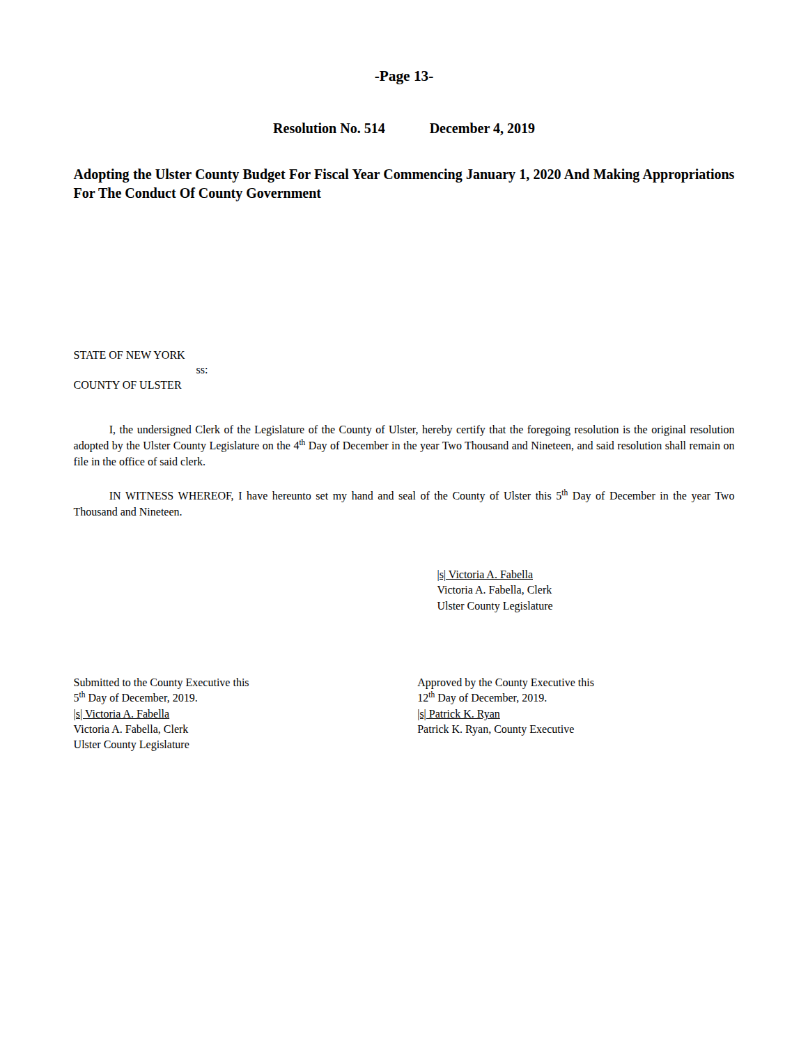-Page 13-
Resolution No. 514 December 4, 2019
Adopting the Ulster County Budget For Fiscal Year Commencing January 1, 2020 And Making Appropriations For The Conduct Of County Government
STATE OF NEW YORK
ss:
COUNTY OF ULSTER
I, the undersigned Clerk of the Legislature of the County of Ulster, hereby certify that the foregoing resolution is the original resolution adopted by the Ulster County Legislature on the 4th Day of December in the year Two Thousand and Nineteen, and said resolution shall remain on file in the office of said clerk.
IN WITNESS WHEREOF, I have hereunto set my hand and seal of the County of Ulster this 5th Day of December in the year Two Thousand and Nineteen.
|s| Victoria A. Fabella
Victoria A. Fabella, Clerk
Ulster County Legislature
| Submitted to the County Executive this 5 th Day of December, 2019. | Approved by the County Executive this 12 th Day of December, 2019. |
| /s/ Victoria A. Fabella Victoria A. Fabella, Clerk Ulster County Legislature | /s/ Patrick K. Ryan Patrick K. Ryan, County Executive |